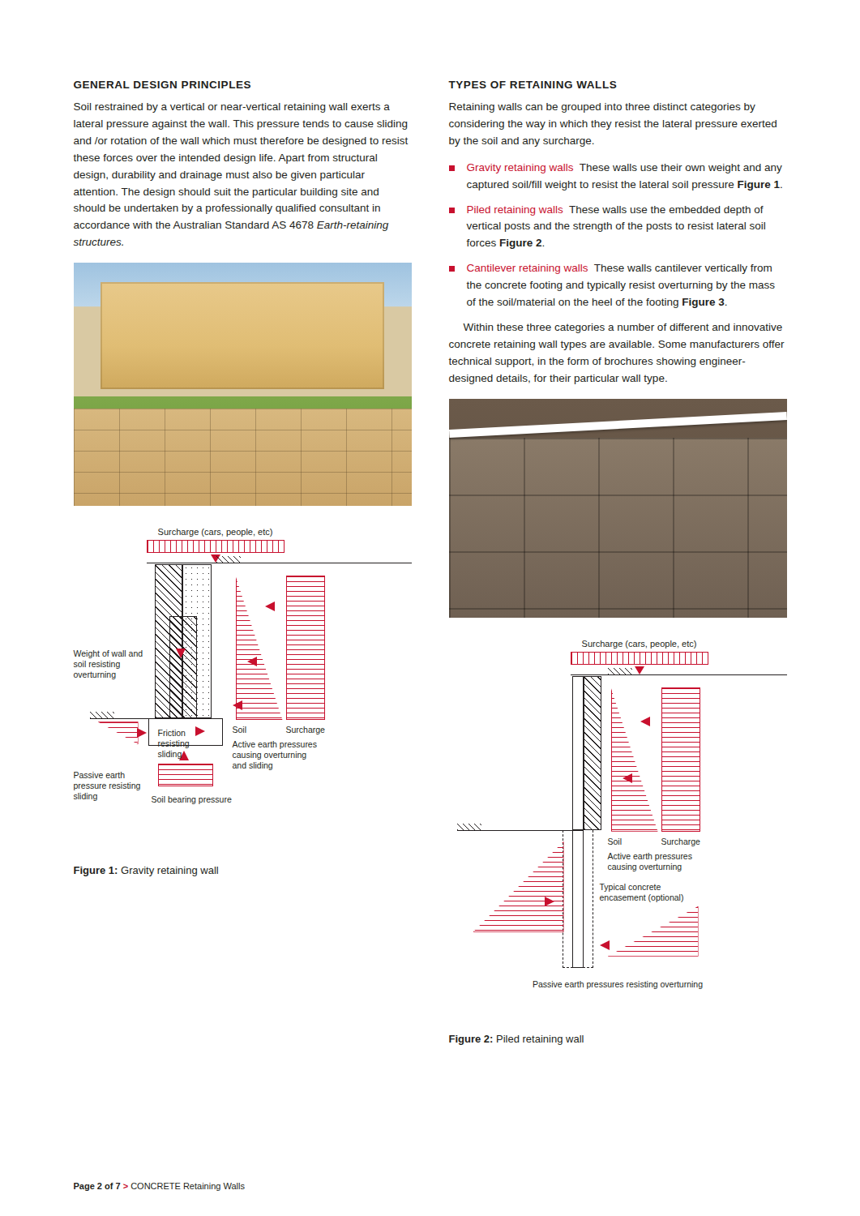General design principles
Soil restrained by a vertical or near-vertical retaining wall exerts a lateral pressure against the wall. This pressure tends to cause sliding and /or rotation of the wall which must therefore be designed to resist these forces over the intended design life. Apart from structural design, durability and drainage must also be given particular attention. The design should suit the particular building site and should be undertaken by a professionally qualified consultant in accordance with the Australian Standard AS 4678 Earth-retaining structures.
Surcharge (cars, people, etc)
Weight of wall and soil resisting overturning
Passive earth pressure resisting sliding
Friction resisting sliding
Soil bearing pressure
Soil
Surcharge
Active earth pressures causing overturning and sliding
Figure 1: Gravity retaining wall
Types of retaining walls
Retaining walls can be grouped into three distinct categories by considering the way in which they resist the lateral pressure exerted by the soil and any surcharge.
Gravity retaining walls These walls use their own weight and any captured soil/fill weight to resist the lateral soil pressure Figure 1.
Piled retaining walls These walls use the embedded depth of vertical posts and the strength of the posts to resist lateral soil forces Figure 2.
Cantilever retaining walls These walls cantilever vertically from the concrete footing and typically resist overturning by the mass of the soil/material on the heel of the footing Figure 3.
Within these three categories a number of different and innovative concrete retaining wall types are available. Some manufacturers offer technical support, in the form of brochures showing engineer-designed details, for their particular wall type.
Surcharge (cars, people, etc)
Soil
Surcharge
Active earth pressures causing overturning
Typical concrete encasement (optional)
Passive earth pressures resisting overturning
Figure 2: Piled retaining wall
Page 2 of 7 > CONCRETE Retaining Walls